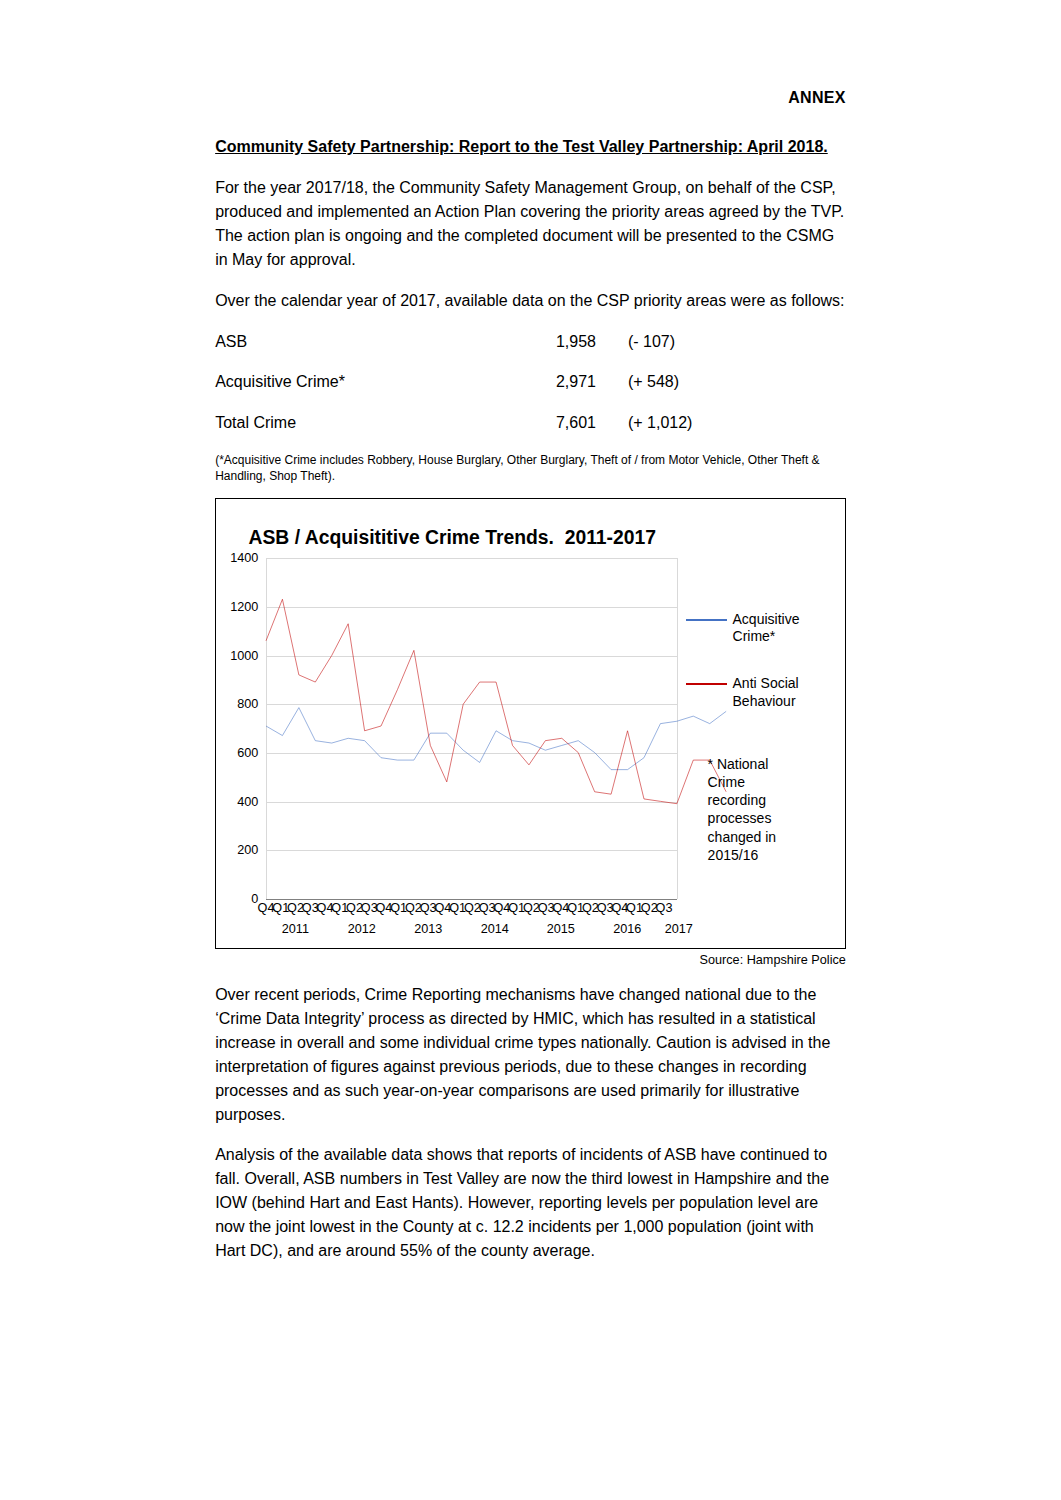ANNEX
Community Safety Partnership: Report to the Test Valley Partnership: April 2018.
For the year 2017/18, the Community Safety Management Group, on behalf of the CSP, produced and implemented an Action Plan covering the priority areas agreed by the TVP. The action plan is ongoing and the completed document will be presented to the CSMG in May for approval.
Over the calendar year of 2017, available data on the CSP priority areas were as follows:
ASB
1,958
(- 107)
Acquisitive Crime*
2,971
(+ 548)
Total Crime
7,601
(+ 1,012)
(*Acquisitive Crime includes Robbery, House Burglary, Other Burglary, Theft of / from Motor Vehicle, Other Theft & Handling, Shop Theft).
ASB / Acquisititive Crime Trends. 2011-2017
1400 1200 1000 800 600 400 200 0
Q4 Q1 Q2 Q3 Q4 Q1 Q2 Q3 Q4 Q1 Q2 Q3 Q4 Q1 Q2 Q3 Q4 Q1 Q2 Q3 Q4 Q1 Q2 Q3 Q4 Q1 Q2 Q3
2011 2012 2013 2014 2015 2016 2017
Acquisitive Crime*
Anti Social
Behaviour
* National
Crime
recording
processes
changed in
2015/16
Source: Hampshire Police
Over recent periods, Crime Reporting mechanisms have changed national due to the ‘Crime Data Integrity’ process as directed by HMIC, which has resulted in a statistical increase in overall and some individual crime types nationally. Caution is advised in the interpretation of figures against previous periods, due to these changes in recording processes and as such year-on-year comparisons are used primarily for illustrative purposes.
Analysis of the available data shows that reports of incidents of ASB have continued to fall. Overall, ASB numbers in Test Valley are now the third lowest in Hampshire and the IOW (behind Hart and East Hants). However, reporting levels per population level are now the joint lowest in the County at c. 12.2 incidents per 1,000 population (joint with Hart DC), and are around 55% of the county average.